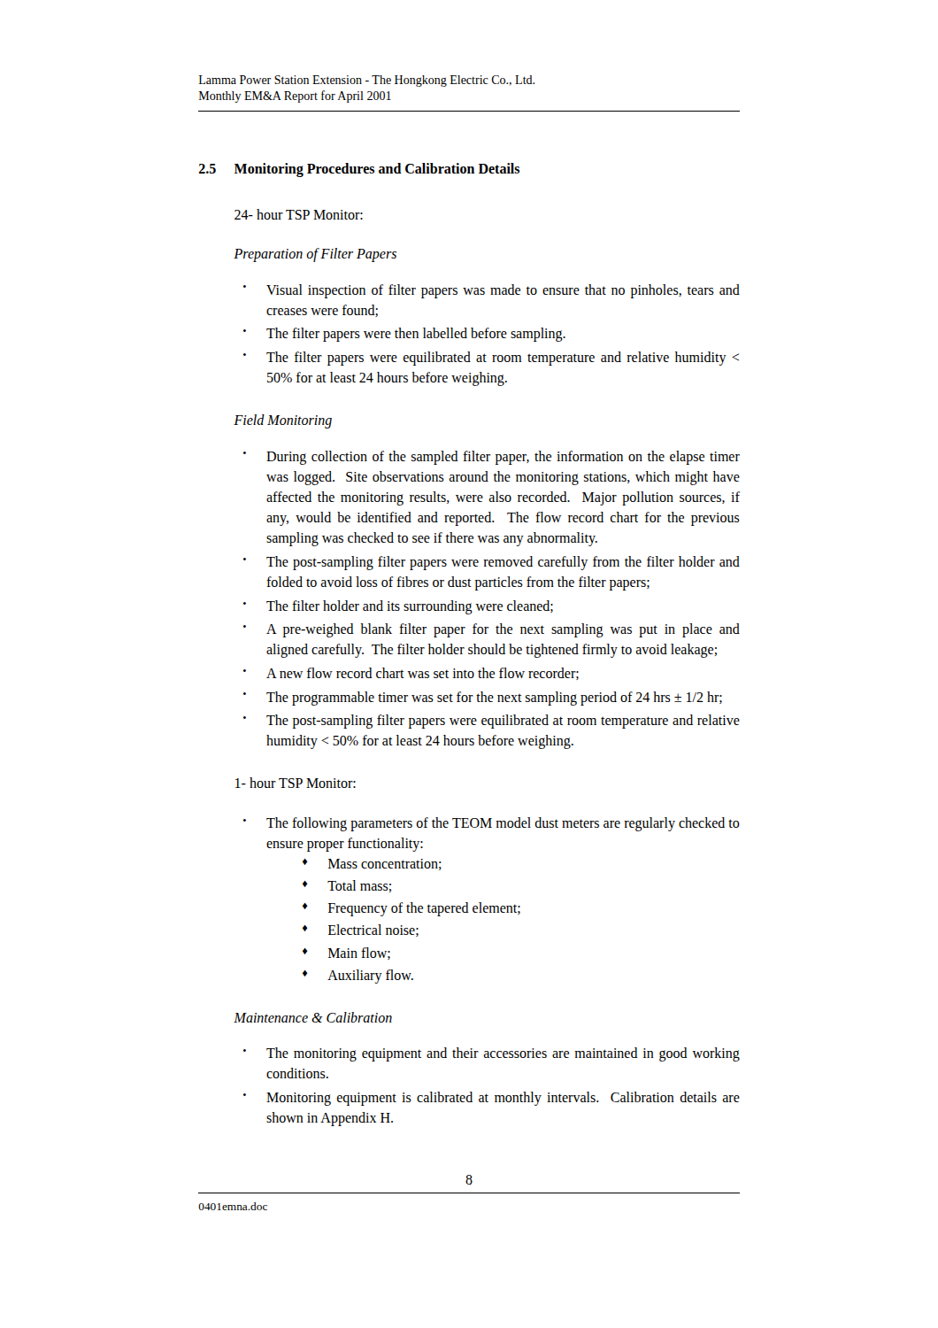Lamma Power Station Extension - The Hongkong Electric Co., Ltd.
Monthly EM&A Report for April 2001
2.5 Monitoring Procedures and Calibration Details
24- hour TSP Monitor:
Preparation of Filter Papers
Visual inspection of filter papers was made to ensure that no pinholes, tears and creases were found;
The filter papers were then labelled before sampling.
The filter papers were equilibrated at room temperature and relative humidity < 50% for at least 24 hours before weighing.
Field Monitoring
During collection of the sampled filter paper, the information on the elapse timer was logged. Site observations around the monitoring stations, which might have affected the monitoring results, were also recorded. Major pollution sources, if any, would be identified and reported. The flow record chart for the previous sampling was checked to see if there was any abnormality.
The post-sampling filter papers were removed carefully from the filter holder and folded to avoid loss of fibres or dust particles from the filter papers;
The filter holder and its surrounding were cleaned;
A pre-weighed blank filter paper for the next sampling was put in place and aligned carefully. The filter holder should be tightened firmly to avoid leakage;
A new flow record chart was set into the flow recorder;
The programmable timer was set for the next sampling period of 24 hrs ± 1/2 hr;
The post-sampling filter papers were equilibrated at room temperature and relative humidity < 50% for at least 24 hours before weighing.
1- hour TSP Monitor:
The following parameters of the TEOM model dust meters are regularly checked to ensure proper functionality:
Mass concentration;
Total mass;
Frequency of the tapered element;
Electrical noise;
Main flow;
Auxiliary flow.
Maintenance & Calibration
The monitoring equipment and their accessories are maintained in good working conditions.
Monitoring equipment is calibrated at monthly intervals. Calibration details are shown in Appendix H.
8
0401emna.doc